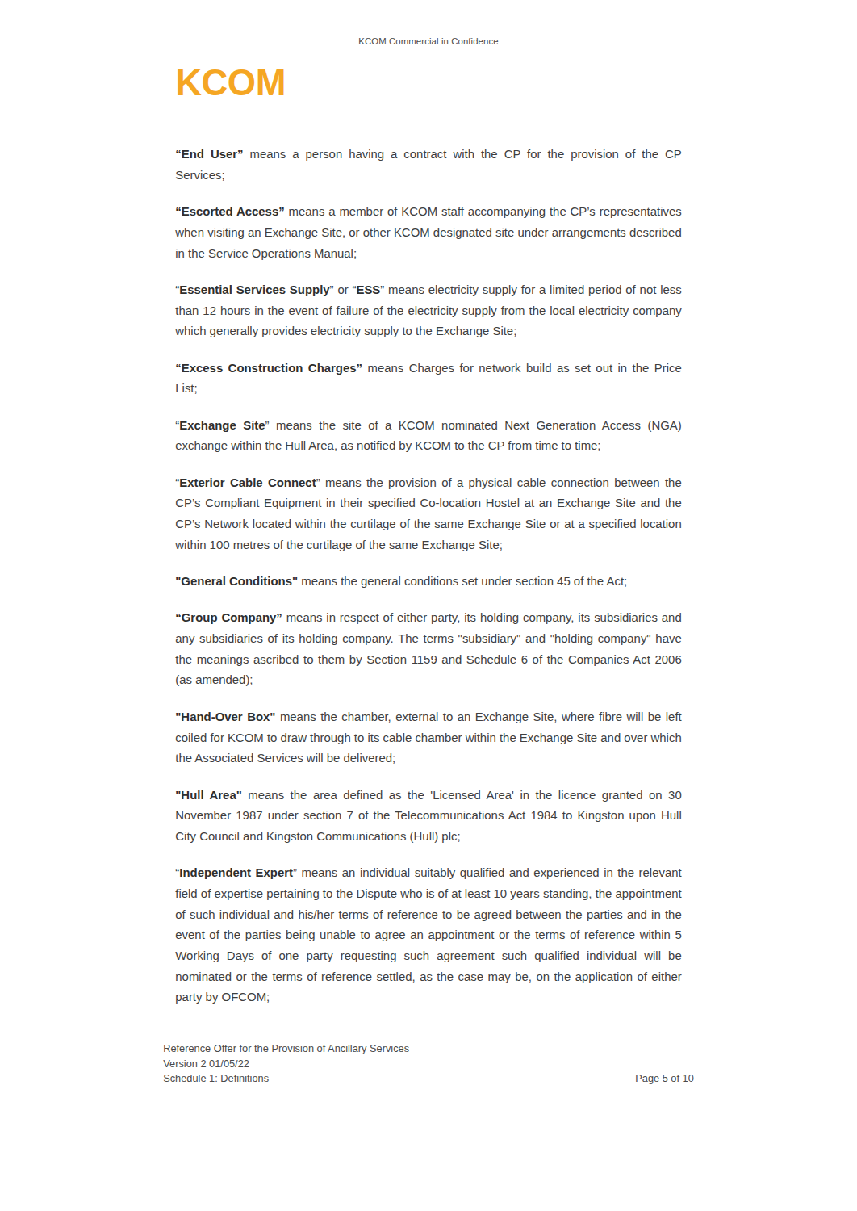KCOM Commercial in Confidence
KCOM
“End User” means a person having a contract with the CP for the provision of the CP Services;
“Escorted Access” means a member of KCOM staff accompanying the CP’s representatives when visiting an Exchange Site, or other KCOM designated site under arrangements described in the Service Operations Manual;
“Essential Services Supply” or “ESS” means electricity supply for a limited period of not less than 12 hours in the event of failure of the electricity supply from the local electricity company which generally provides electricity supply to the Exchange Site;
“Excess Construction Charges” means Charges for network build as set out in the Price List;
“Exchange Site” means the site of a KCOM nominated Next Generation Access (NGA) exchange within the Hull Area, as notified by KCOM to the CP from time to time;
“Exterior Cable Connect” means the provision of a physical cable connection between the CP’s Compliant Equipment in their specified Co-location Hostel at an Exchange Site and the CP’s Network located within the curtilage of the same Exchange Site or at a specified location within 100 metres of the curtilage of the same Exchange Site;
"General Conditions" means the general conditions set under section 45 of the Act;
“Group Company” means in respect of either party, its holding company, its subsidiaries and any subsidiaries of its holding company. The terms "subsidiary" and "holding company" have the meanings ascribed to them by Section 1159 and Schedule 6 of the Companies Act 2006 (as amended);
"Hand-Over Box" means the chamber, external to an Exchange Site, where fibre will be left coiled for KCOM to draw through to its cable chamber within the Exchange Site and over which the Associated Services will be delivered;
"Hull Area" means the area defined as the 'Licensed Area' in the licence granted on 30 November 1987 under section 7 of the Telecommunications Act 1984 to Kingston upon Hull City Council and Kingston Communications (Hull) plc;
“Independent Expert” means an individual suitably qualified and experienced in the relevant field of expertise pertaining to the Dispute who is of at least 10 years standing, the appointment of such individual and his/her terms of reference to be agreed between the parties and in the event of the parties being unable to agree an appointment or the terms of reference within 5 Working Days of one party requesting such agreement such qualified individual will be nominated or the terms of reference settled, as the case may be, on the application of either party by OFCOM;
Reference Offer for the Provision of Ancillary Services
Version 2 01/05/22
Schedule 1: Definitions
Page 5 of 10